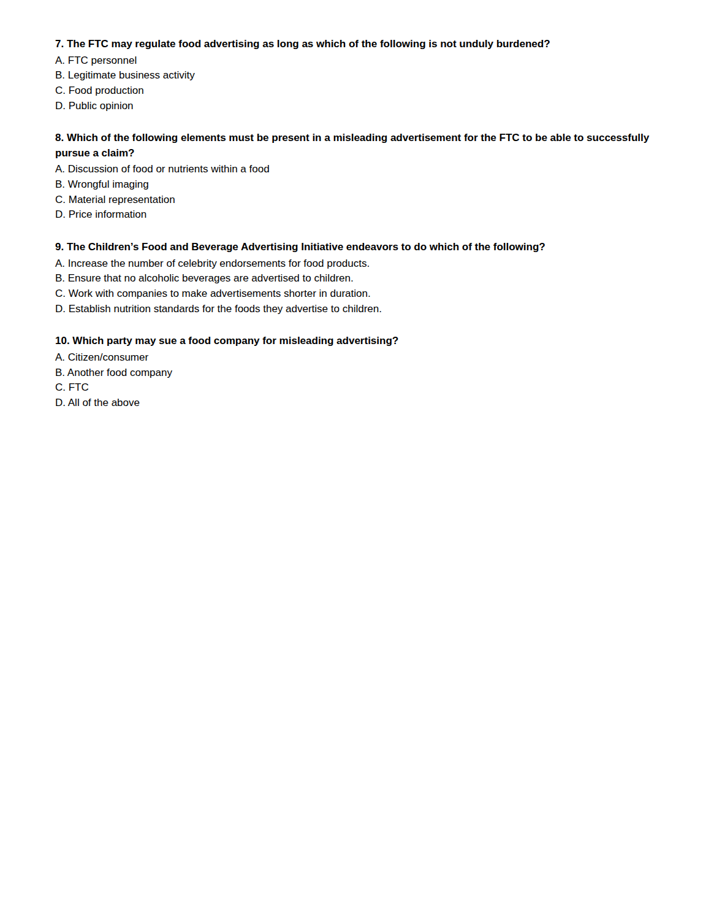7. The FTC may regulate food advertising as long as which of the following is not unduly burdened?
A. FTC personnel
B. Legitimate business activity
C. Food production
D. Public opinion
8. Which of the following elements must be present in a misleading advertisement for the FTC to be able to successfully pursue a claim?
A. Discussion of food or nutrients within a food
B. Wrongful imaging
C. Material representation
D. Price information
9. The Children’s Food and Beverage Advertising Initiative endeavors to do which of the following?
A. Increase the number of celebrity endorsements for food products.
B. Ensure that no alcoholic beverages are advertised to children.
C. Work with companies to make advertisements shorter in duration.
D. Establish nutrition standards for the foods they advertise to children.
10. Which party may sue a food company for misleading advertising?
A. Citizen/consumer
B. Another food company
C. FTC
D. All of the above